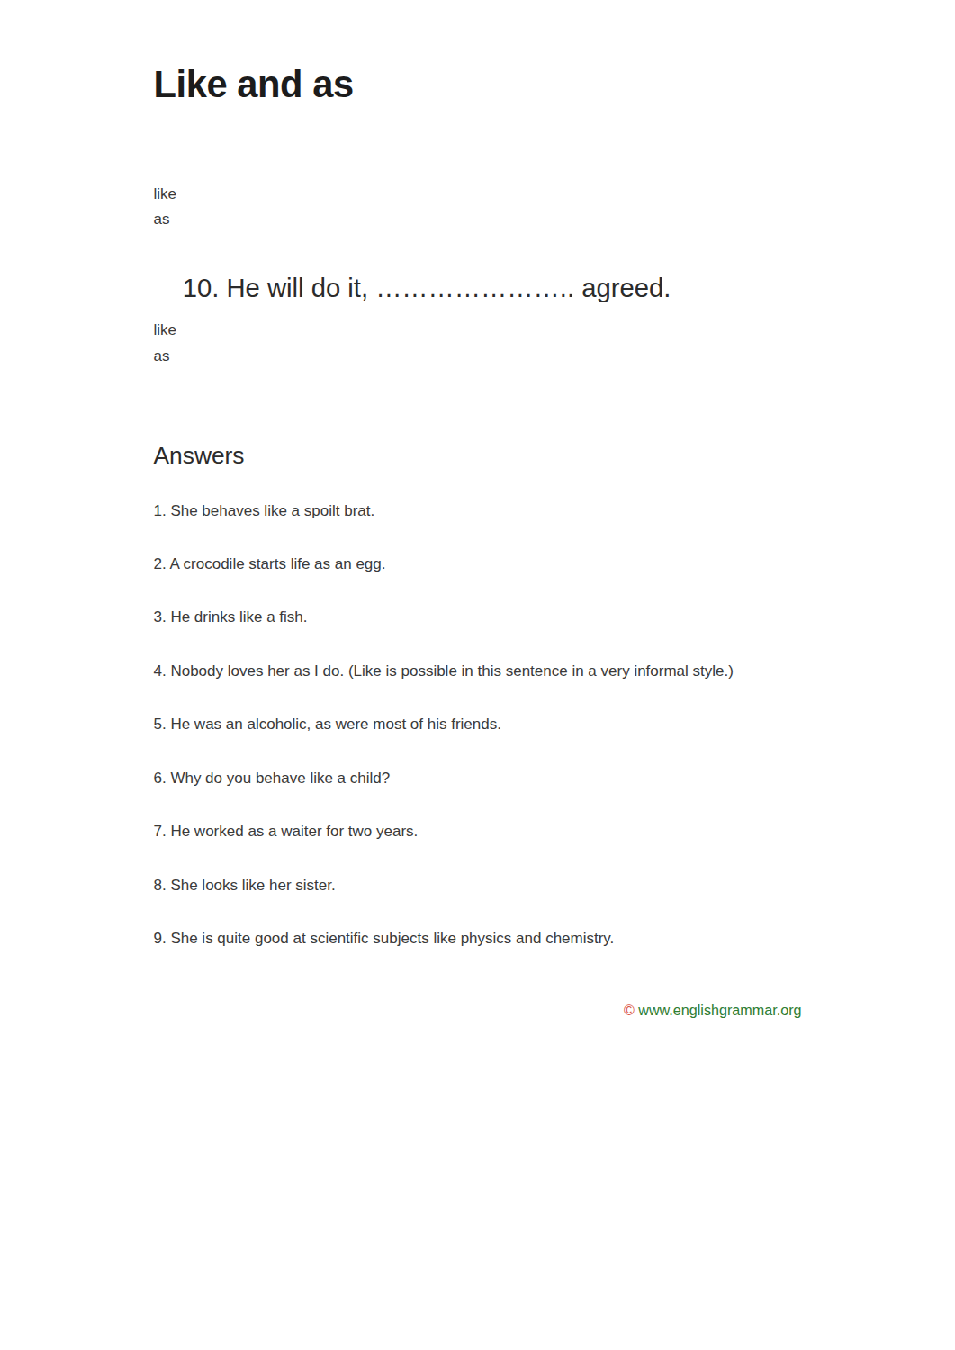Like and as
like
as
10. He will do it, ………………….. agreed.
like
as
Answers
1. She behaves like a spoilt brat.
2. A crocodile starts life as an egg.
3. He drinks like a fish.
4. Nobody loves her as I do. (Like is possible in this sentence in a very informal style.)
5. He was an alcoholic, as were most of his friends.
6. Why do you behave like a child?
7. He worked as a waiter for two years.
8. She looks like her sister.
9. She is quite good at scientific subjects like physics and chemistry.
© www.englishgrammar.org